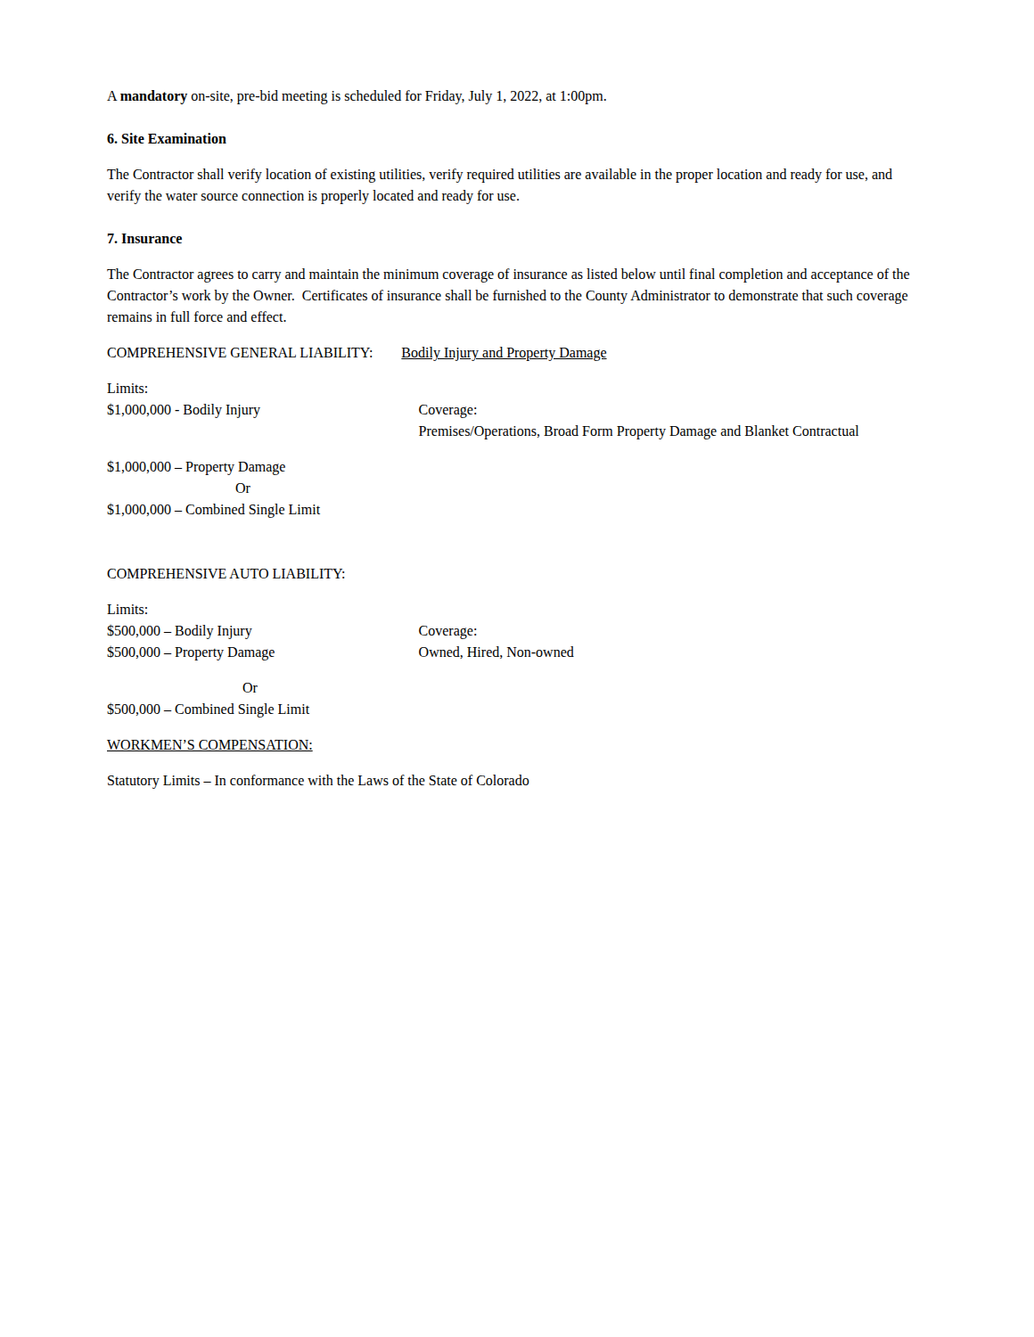A mandatory on-site, pre-bid meeting is scheduled for Friday, July 1, 2022, at 1:00pm.
6. Site Examination
The Contractor shall verify location of existing utilities, verify required utilities are available in the proper location and ready for use, and verify the water source connection is properly located and ready for use.
7. Insurance
The Contractor agrees to carry and maintain the minimum coverage of insurance as listed below until final completion and acceptance of the Contractor’s work by the Owner. Certificates of insurance shall be furnished to the County Administrator to demonstrate that such coverage remains in full force and effect.
COMPREHENSIVE GENERAL LIABILITY: Bodily Injury and Property Damage
| Limits: $1,000,000 - Bodily Injury | Coverage: Premises/Operations, Broad Form Property Damage and Blanket Contractual |
$1,000,000 – Property Damage
Or
$1,000,000 – Combined Single Limit
COMPREHENSIVE AUTO LIABILITY:
| Limits: $500,000 – Bodily Injury $500,000 – Property Damage | Coverage: Owned, Hired, Non-owned |
Or
$500,000 – Combined Single Limit
WORKMEN’S COMPENSATION:
Statutory Limits – In conformance with the Laws of the State of Colorado